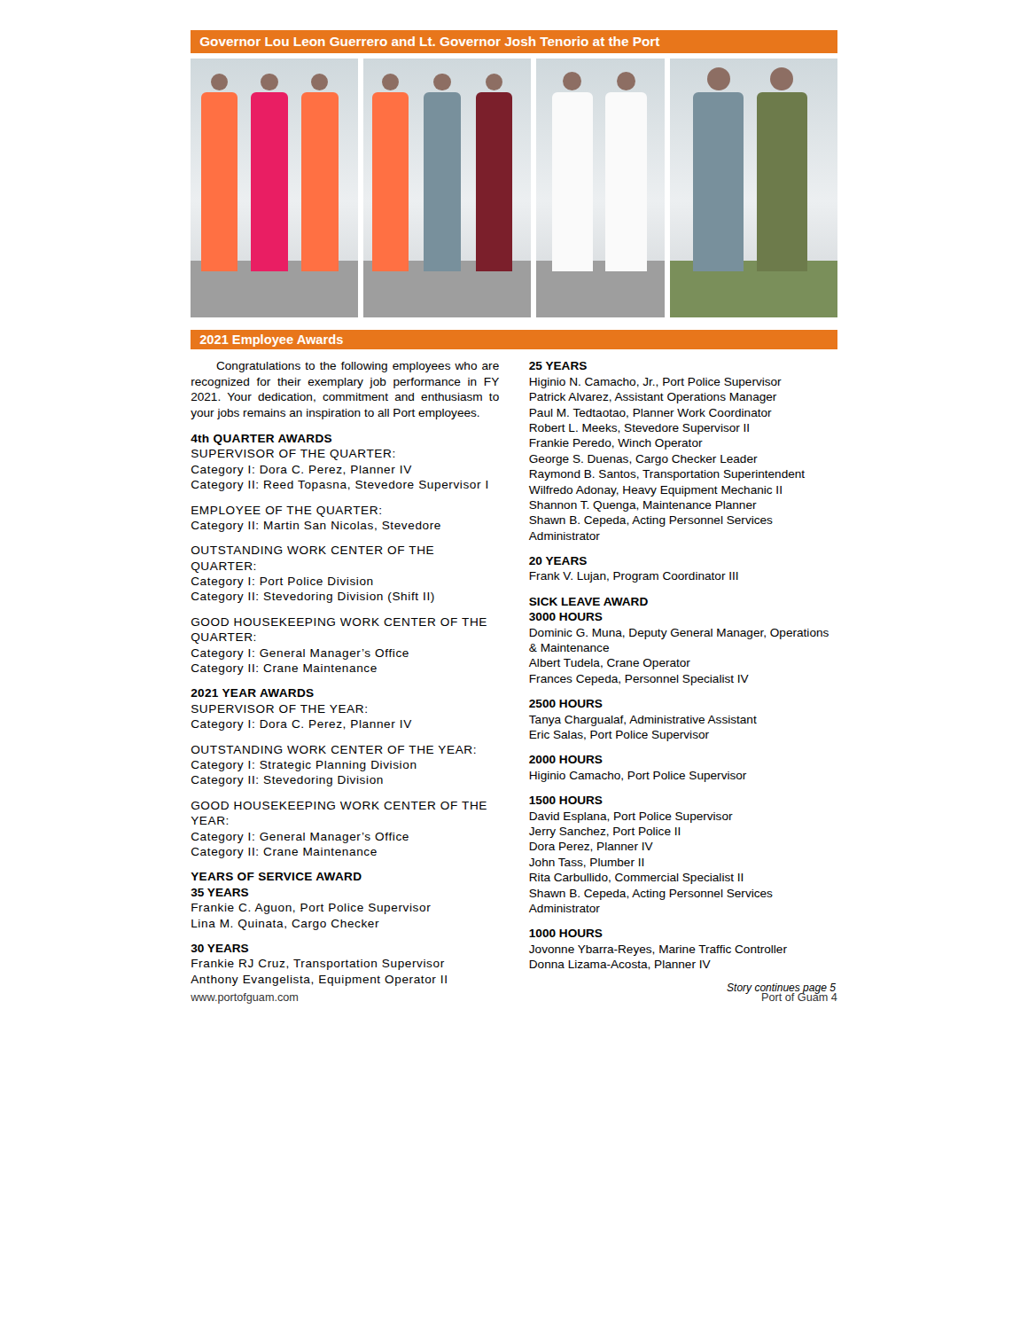Governor Lou Leon Guerrero and Lt. Governor Josh Tenorio at the Port
2021 Employee Awards
Congratulations to the following employees who are recognized for their exemplary job performance in FY 2021. Your dedication, commitment and enthusiasm to your jobs remains an inspiration to all Port employees.
4th QUARTER AWARDS
SUPERVISOR OF THE QUARTER:
Category I: Dora C. Perez, Planner IV
Category II: Reed Topasna, Stevedore Supervisor I
EMPLOYEE OF THE QUARTER:
Category II: Martin San Nicolas, Stevedore
OUTSTANDING WORK CENTER OF THE QUARTER:
Category I: Port Police Division
Category II: Stevedoring Division (Shift II)
GOOD HOUSEKEEPING WORK CENTER OF THE QUARTER:
Category I: General Manager’s Office
Category II: Crane Maintenance
2021 YEAR AWARDS
SUPERVISOR OF THE YEAR:
Category I: Dora C. Perez, Planner IV
OUTSTANDING WORK CENTER OF THE YEAR:
Category I: Strategic Planning Division
Category II: Stevedoring Division
GOOD HOUSEKEEPING WORK CENTER OF THE YEAR:
Category I: General Manager’s Office
Category II: Crane Maintenance
YEARS OF SERVICE AWARD
35 YEARS
Frankie C. Aguon, Port Police Supervisor
Lina M. Quinata, Cargo Checker
30 YEARS
Frankie RJ Cruz, Transportation Supervisor
Anthony Evangelista, Equipment Operator II
25 YEARS
Higinio N. Camacho, Jr., Port Police Supervisor
Patrick Alvarez, Assistant Operations Manager
Paul M. Tedtaotao, Planner Work Coordinator
Robert L. Meeks, Stevedore Supervisor II
Frankie Peredo, Winch Operator
George S. Duenas, Cargo Checker Leader
Raymond B. Santos, Transportation Superintendent
Wilfredo Adonay, Heavy Equipment Mechanic II
Shannon T. Quenga, Maintenance Planner
Shawn B. Cepeda, Acting Personnel Services Administrator
20 YEARS
Frank V. Lujan, Program Coordinator III
SICK LEAVE AWARD
3000 HOURS
Dominic G. Muna, Deputy General Manager, Operations & Maintenance
Albert Tudela, Crane Operator
Frances Cepeda, Personnel Specialist IV
2500 HOURS
Tanya Chargualaf, Administrative Assistant
Eric Salas, Port Police Supervisor
2000 HOURS
Higinio Camacho, Port Police Supervisor
1500 HOURS
David Esplana, Port Police Supervisor
Jerry Sanchez, Port Police II
Dora Perez, Planner IV
John Tass, Plumber II
Rita Carbullido, Commercial Specialist II
Shawn B. Cepeda, Acting Personnel Services Administrator
1000 HOURS
Jovonne Ybarra-Reyes, Marine Traffic Controller
Donna Lizama-Acosta, Planner IV
Story continues page 5
www.portofguam.com
Port of Guam 4